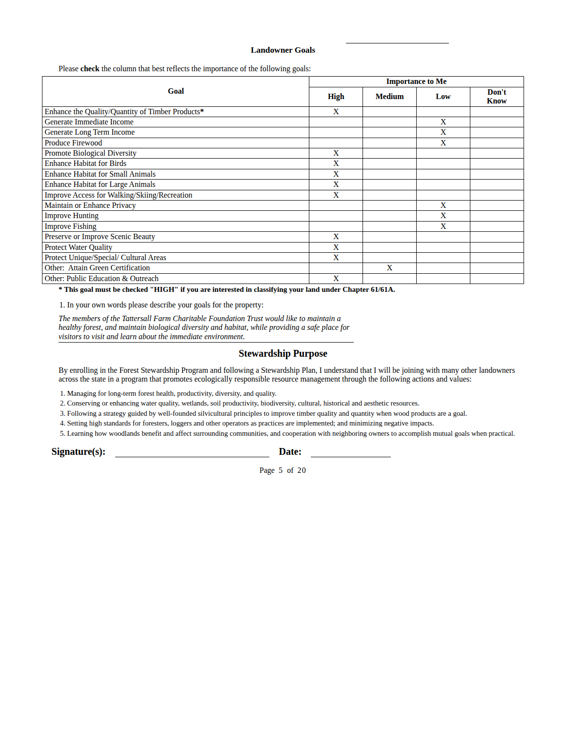Landowner Goals
Please check the column that best reflects the importance of the following goals:
| Goal | Importance to Me |
| --- | --- |
| High | Medium | Low | Don't Know |
| Enhance the Quality/Quantity of Timber Products * | X | | | |
| Generate Immediate Income | | | X | |
| Generate Long Term Income | | | X | |
| Produce Firewood | | | X | |
| Promote Biological Diversity | X | | | |
| Enhance Habitat for Birds | X | | | |
| Enhance Habitat for Small Animals | X | | | |
| Enhance Habitat for Large Animals | X | | | |
| Improve Access for Walking/Skiing/Recreation | X | | | |
| Maintain or Enhance Privacy | | | X | |
| Improve Hunting | | | X | |
| Improve Fishing | | | X | |
| Preserve or Improve Scenic Beauty | X | | | |
| Protect Water Quality | X | | | |
| Protect Unique/Special/ Cultural Areas | X | | | |
| Other: Attain Green Certification | | X | | |
| Other: Public Education & Outreach | X | | | |
* This goal must be checked "HIGH" if you are interested in classifying your land under Chapter 61/61A.
In your own words please describe your goals for the property:
The members of the Tattersall Farm Charitable Foundation Trust would like to maintain a healthy forest, and maintain biological diversity and habitat, while providing a safe place for visitors to visit and learn about the immediate environment.
Stewardship Purpose
By enrolling in the Forest Stewardship Program and following a Stewardship Plan, I understand that I will be joining with many other landowners across the state in a program that promotes ecologically responsible resource management through the following actions and values:
Managing for long-term forest health, productivity, diversity, and quality.
Conserving or enhancing water quality, wetlands, soil productivity, biodiversity, cultural, historical and aesthetic resources.
Following a strategy guided by well-founded silvicultural principles to improve timber quality and quantity when wood products are a goal.
Setting high standards for foresters, loggers and other operators as practices are implemented; and minimizing negative impacts.
Learning how woodlands benefit and affect surrounding communities, and cooperation with neighboring owners to accomplish mutual goals when practical.
Signature(s): Date:
Page 5 of 20